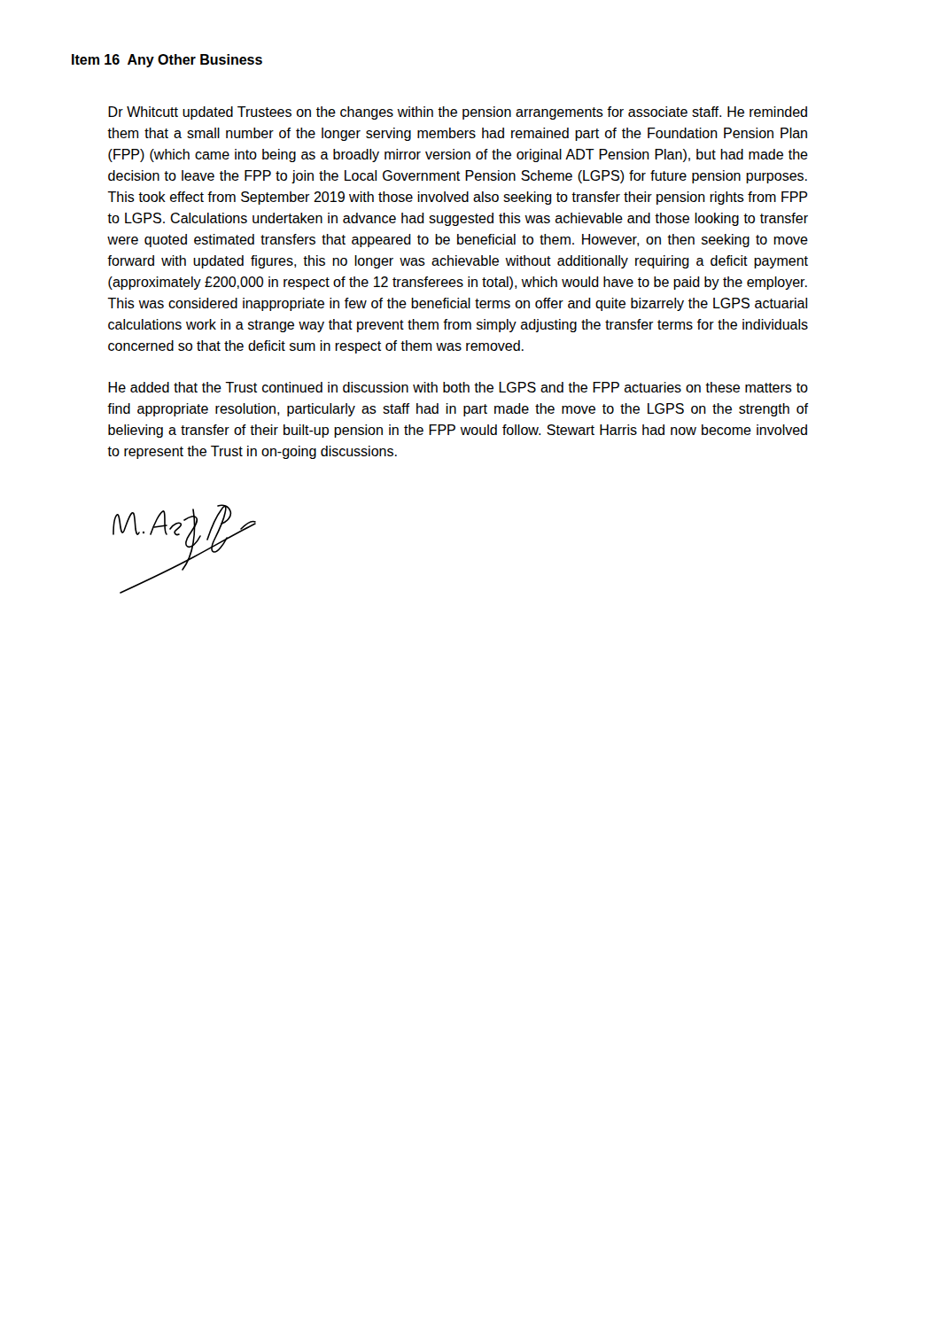Item 16 Any Other Business
Dr Whitcutt updated Trustees on the changes within the pension arrangements for associate staff. He reminded them that a small number of the longer serving members had remained part of the Foundation Pension Plan (FPP) (which came into being as a broadly mirror version of the original ADT Pension Plan), but had made the decision to leave the FPP to join the Local Government Pension Scheme (LGPS) for future pension purposes. This took effect from September 2019 with those involved also seeking to transfer their pension rights from FPP to LGPS. Calculations undertaken in advance had suggested this was achievable and those looking to transfer were quoted estimated transfers that appeared to be beneficial to them. However, on then seeking to move forward with updated figures, this no longer was achievable without additionally requiring a deficit payment (approximately £200,000 in respect of the 12 transferees in total), which would have to be paid by the employer. This was considered inappropriate in few of the beneficial terms on offer and quite bizarrely the LGPS actuarial calculations work in a strange way that prevent them from simply adjusting the transfer terms for the individuals concerned so that the deficit sum in respect of them was removed.
He added that the Trust continued in discussion with both the LGPS and the FPP actuaries on these matters to find appropriate resolution, particularly as staff had in part made the move to the LGPS on the strength of believing a transfer of their built-up pension in the FPP would follow. Stewart Harris had now become involved to represent the Trust in on-going discussions.